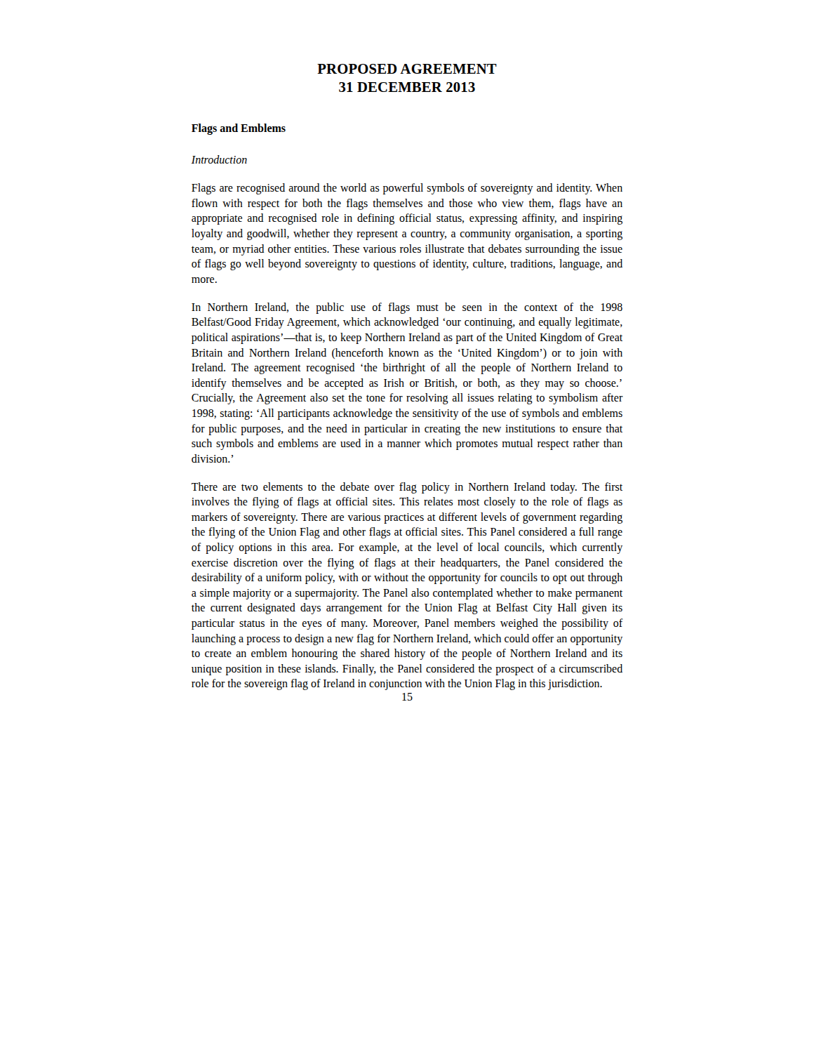PROPOSED AGREEMENT
31 DECEMBER 2013
Flags and Emblems
Introduction
Flags are recognised around the world as powerful symbols of sovereignty and identity. When flown with respect for both the flags themselves and those who view them, flags have an appropriate and recognised role in defining official status, expressing affinity, and inspiring loyalty and goodwill, whether they represent a country, a community organisation, a sporting team, or myriad other entities. These various roles illustrate that debates surrounding the issue of flags go well beyond sovereignty to questions of identity, culture, traditions, language, and more.
In Northern Ireland, the public use of flags must be seen in the context of the 1998 Belfast/Good Friday Agreement, which acknowledged ‘our continuing, and equally legitimate, political aspirations’—that is, to keep Northern Ireland as part of the United Kingdom of Great Britain and Northern Ireland (henceforth known as the ‘United Kingdom’) or to join with Ireland. The agreement recognised ‘the birthright of all the people of Northern Ireland to identify themselves and be accepted as Irish or British, or both, as they may so choose.’ Crucially, the Agreement also set the tone for resolving all issues relating to symbolism after 1998, stating: ‘All participants acknowledge the sensitivity of the use of symbols and emblems for public purposes, and the need in particular in creating the new institutions to ensure that such symbols and emblems are used in a manner which promotes mutual respect rather than division.’
There are two elements to the debate over flag policy in Northern Ireland today. The first involves the flying of flags at official sites. This relates most closely to the role of flags as markers of sovereignty. There are various practices at different levels of government regarding the flying of the Union Flag and other flags at official sites. This Panel considered a full range of policy options in this area. For example, at the level of local councils, which currently exercise discretion over the flying of flags at their headquarters, the Panel considered the desirability of a uniform policy, with or without the opportunity for councils to opt out through a simple majority or a supermajority. The Panel also contemplated whether to make permanent the current designated days arrangement for the Union Flag at Belfast City Hall given its particular status in the eyes of many. Moreover, Panel members weighed the possibility of launching a process to design a new flag for Northern Ireland, which could offer an opportunity to create an emblem honouring the shared history of the people of Northern Ireland and its unique position in these islands. Finally, the Panel considered the prospect of a circumscribed role for the sovereign flag of Ireland in conjunction with the Union Flag in this jurisdiction.
15